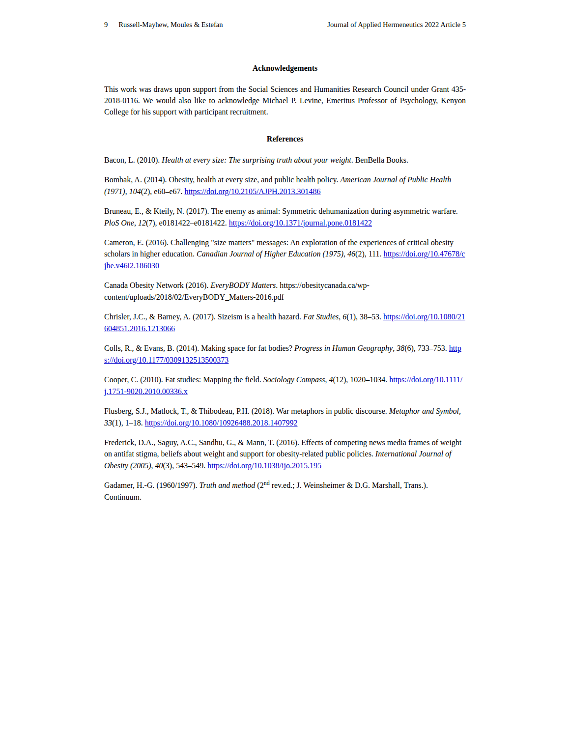9 Russell-Mayhew, Moules & Estefan Journal of Applied Hermeneutics 2022 Article 5
Acknowledgements
This work was draws upon support from the Social Sciences and Humanities Research Council under Grant 435-2018-0116. We would also like to acknowledge Michael P. Levine, Emeritus Professor of Psychology, Kenyon College for his support with participant recruitment.
References
Bacon, L. (2010). Health at every size: The surprising truth about your weight. BenBella Books.
Bombak, A. (2014). Obesity, health at every size, and public health policy. American Journal of Public Health (1971), 104(2), e60–e67. https://doi.org/10.2105/AJPH.2013.301486
Bruneau, E., & Kteily, N. (2017). The enemy as animal: Symmetric dehumanization during asymmetric warfare. PloS One, 12(7), e0181422–e0181422. https://doi.org/10.1371/journal.pone.0181422
Cameron, E. (2016). Challenging "size matters" messages: An exploration of the experiences of critical obesity scholars in higher education. Canadian Journal of Higher Education (1975), 46(2), 111. https://doi.org/10.47678/cjhe.v46i2.186030
Canada Obesity Network (2016). EveryBODY Matters. https://obesitycanada.ca/wp-content/uploads/2018/02/EveryBODY_Matters-2016.pdf
Chrisler, J.C., & Barney, A. (2017). Sizeism is a health hazard. Fat Studies, 6(1), 38–53. https://doi.org/10.1080/21604851.2016.1213066
Colls, R., & Evans, B. (2014). Making space for fat bodies? Progress in Human Geography, 38(6), 733–753. https://doi.org/10.1177/0309132513500373
Cooper, C. (2010). Fat studies: Mapping the field. Sociology Compass, 4(12), 1020–1034. https://doi.org/10.1111/j.1751-9020.2010.00336.x
Flusberg, S.J., Matlock, T., & Thibodeau, P.H. (2018). War metaphors in public discourse. Metaphor and Symbol, 33(1), 1–18. https://doi.org/10.1080/10926488.2018.1407992
Frederick, D.A., Saguy, A.C., Sandhu, G., & Mann, T. (2016). Effects of competing news media frames of weight on antifat stigma, beliefs about weight and support for obesity-related public policies. International Journal of Obesity (2005), 40(3), 543–549. https://doi.org/10.1038/ijo.2015.195
Gadamer, H.-G. (1960/1997). Truth and method (2nd rev.ed.; J. Weinsheimer & D.G. Marshall, Trans.). Continuum.